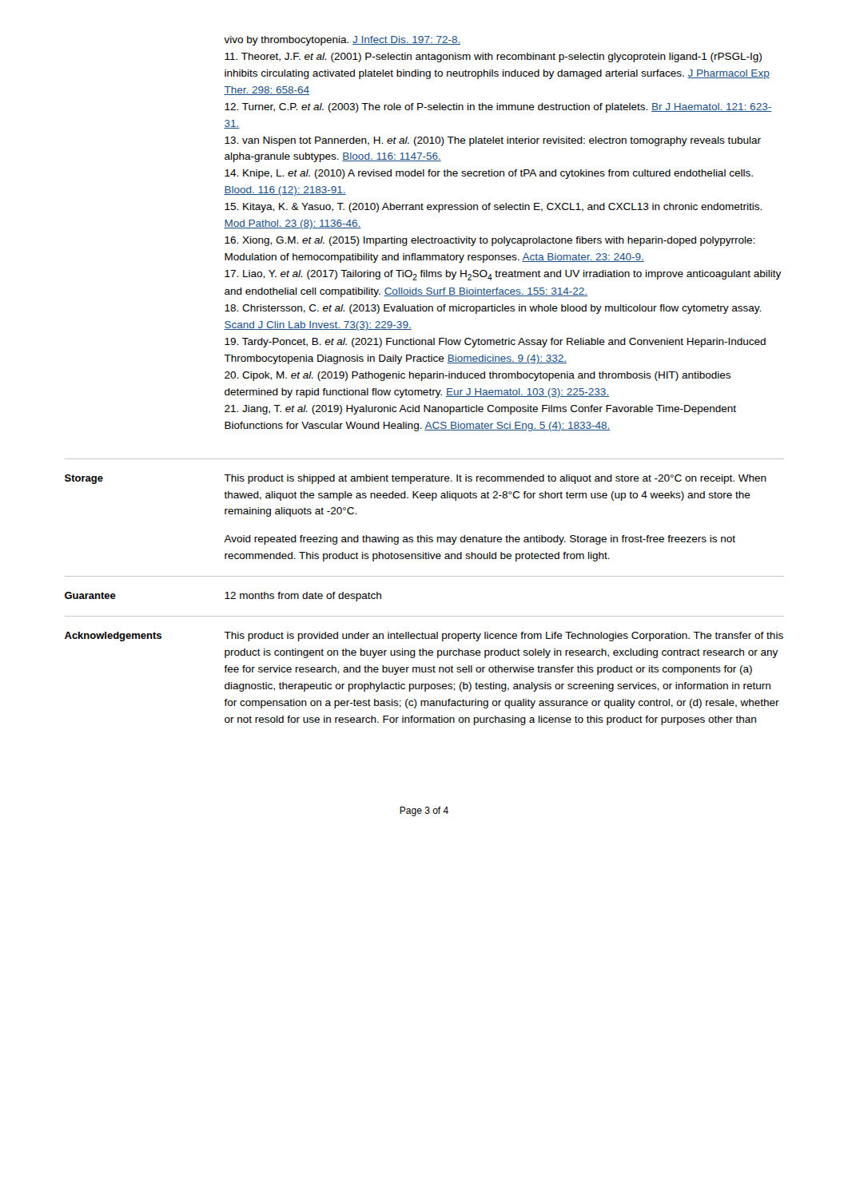vivo by thrombocytopenia. J Infect Dis. 197: 72-8.
11. Theoret, J.F. et al. (2001) P-selectin antagonism with recombinant p-selectin glycoprotein ligand-1 (rPSGL-Ig) inhibits circulating activated platelet binding to neutrophils induced by damaged arterial surfaces. J Pharmacol Exp Ther. 298: 658-64
12. Turner, C.P. et al. (2003) The role of P-selectin in the immune destruction of platelets. Br J Haematol. 121: 623-31.
13. van Nispen tot Pannerden, H. et al. (2010) The platelet interior revisited: electron tomography reveals tubular alpha-granule subtypes. Blood. 116: 1147-56.
14. Knipe, L. et al. (2010) A revised model for the secretion of tPA and cytokines from cultured endothelial cells. Blood. 116 (12): 2183-91.
15. Kitaya, K. & Yasuo, T. (2010) Aberrant expression of selectin E, CXCL1, and CXCL13 in chronic endometritis. Mod Pathol. 23 (8): 1136-46.
16. Xiong, G.M. et al. (2015) Imparting electroactivity to polycaprolactone fibers with heparin-doped polypyrrole: Modulation of hemocompatibility and inflammatory responses. Acta Biomater. 23: 240-9.
17. Liao, Y. et al. (2017) Tailoring of TiO2 films by H2SO4 treatment and UV irradiation to improve anticoagulant ability and endothelial cell compatibility. Colloids Surf B Biointerfaces. 155: 314-22.
18. Christersson, C. et al. (2013) Evaluation of microparticles in whole blood by multicolour flow cytometry assay. Scand J Clin Lab Invest. 73(3): 229-39.
19. Tardy-Poncet, B. et al. (2021) Functional Flow Cytometric Assay for Reliable and Convenient Heparin-Induced Thrombocytopenia Diagnosis in Daily Practice Biomedicines. 9 (4): 332.
20. Cipok, M. et al. (2019) Pathogenic heparin-induced thrombocytopenia and thrombosis (HIT) antibodies determined by rapid functional flow cytometry. Eur J Haematol. 103 (3): 225-233.
21. Jiang, T. et al. (2019) Hyaluronic Acid Nanoparticle Composite Films Confer Favorable Time-Dependent Biofunctions for Vascular Wound Healing. ACS Biomater Sci Eng. 5 (4): 1833-48.
Storage
This product is shipped at ambient temperature. It is recommended to aliquot and store at -20°C on receipt. When thawed, aliquot the sample as needed. Keep aliquots at 2-8°C for short term use (up to 4 weeks) and store the remaining aliquots at -20°C.
Avoid repeated freezing and thawing as this may denature the antibody. Storage in frost-free freezers is not recommended. This product is photosensitive and should be protected from light.
Guarantee
12 months from date of despatch
Acknowledgements
This product is provided under an intellectual property licence from Life Technologies Corporation. The transfer of this product is contingent on the buyer using the purchase product solely in research, excluding contract research or any fee for service research, and the buyer must not sell or otherwise transfer this product or its components for (a) diagnostic, therapeutic or prophylactic purposes; (b) testing, analysis or screening services, or information in return for compensation on a per-test basis; (c) manufacturing or quality assurance or quality control, or (d) resale, whether or not resold for use in research. For information on purchasing a license to this product for purposes other than
Page 3 of 4